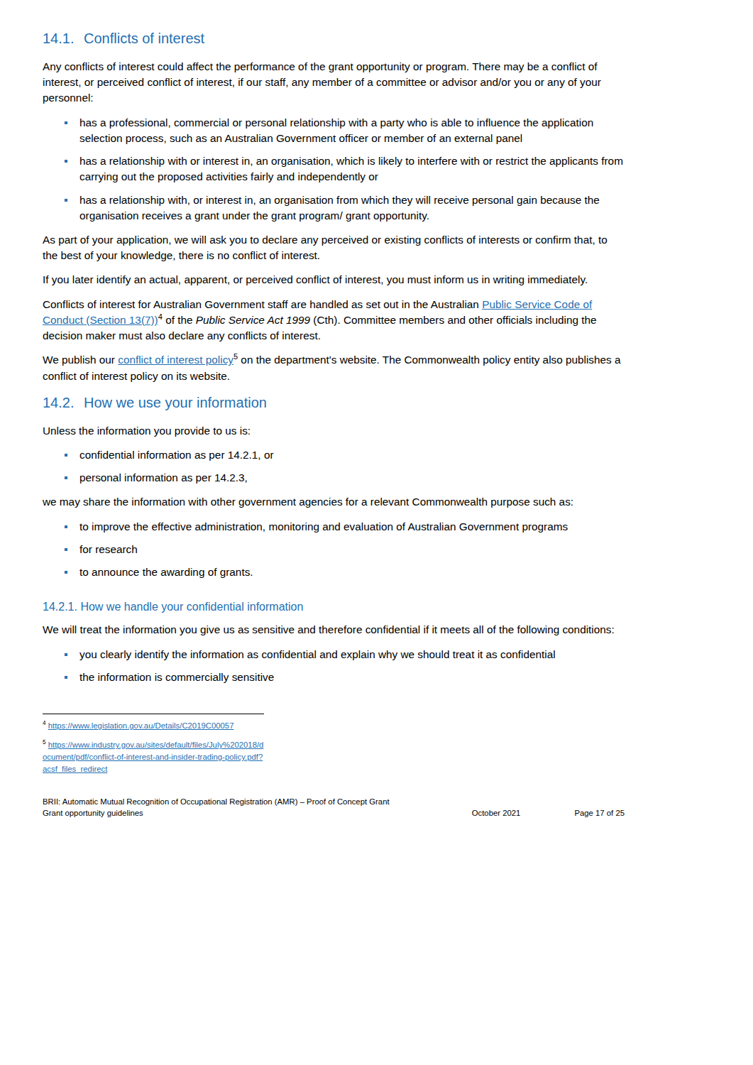14.1. Conflicts of interest
Any conflicts of interest could affect the performance of the grant opportunity or program. There may be a conflict of interest, or perceived conflict of interest, if our staff, any member of a committee or advisor and/or you or any of your personnel:
has a professional, commercial or personal relationship with a party who is able to influence the application selection process, such as an Australian Government officer or member of an external panel
has a relationship with or interest in, an organisation, which is likely to interfere with or restrict the applicants from carrying out the proposed activities fairly and independently or
has a relationship with, or interest in, an organisation from which they will receive personal gain because the organisation receives a grant under the grant program/ grant opportunity.
As part of your application, we will ask you to declare any perceived or existing conflicts of interests or confirm that, to the best of your knowledge, there is no conflict of interest.
If you later identify an actual, apparent, or perceived conflict of interest, you must inform us in writing immediately.
Conflicts of interest for Australian Government staff are handled as set out in the Australian Public Service Code of Conduct (Section 13(7))4 of the Public Service Act 1999 (Cth). Committee members and other officials including the decision maker must also declare any conflicts of interest.
We publish our conflict of interest policy5 on the department's website. The Commonwealth policy entity also publishes a conflict of interest policy on its website.
14.2. How we use your information
Unless the information you provide to us is:
confidential information as per 14.2.1, or
personal information as per 14.2.3,
we may share the information with other government agencies for a relevant Commonwealth purpose such as:
to improve the effective administration, monitoring and evaluation of Australian Government programs
for research
to announce the awarding of grants.
14.2.1. How we handle your confidential information
We will treat the information you give us as sensitive and therefore confidential if it meets all of the following conditions:
you clearly identify the information as confidential and explain why we should treat it as confidential
the information is commercially sensitive
4 https://www.legislation.gov.au/Details/C2019C00057
5 https://www.industry.gov.au/sites/default/files/July%202018/document/pdf/conflict-of-interest-and-insider-trading-policy.pdf?acsf_files_redirect
BRII: Automatic Mutual Recognition of Occupational Registration (AMR) – Proof of Concept Grant
Grant opportunity guidelines
October 2021
Page 17 of 25